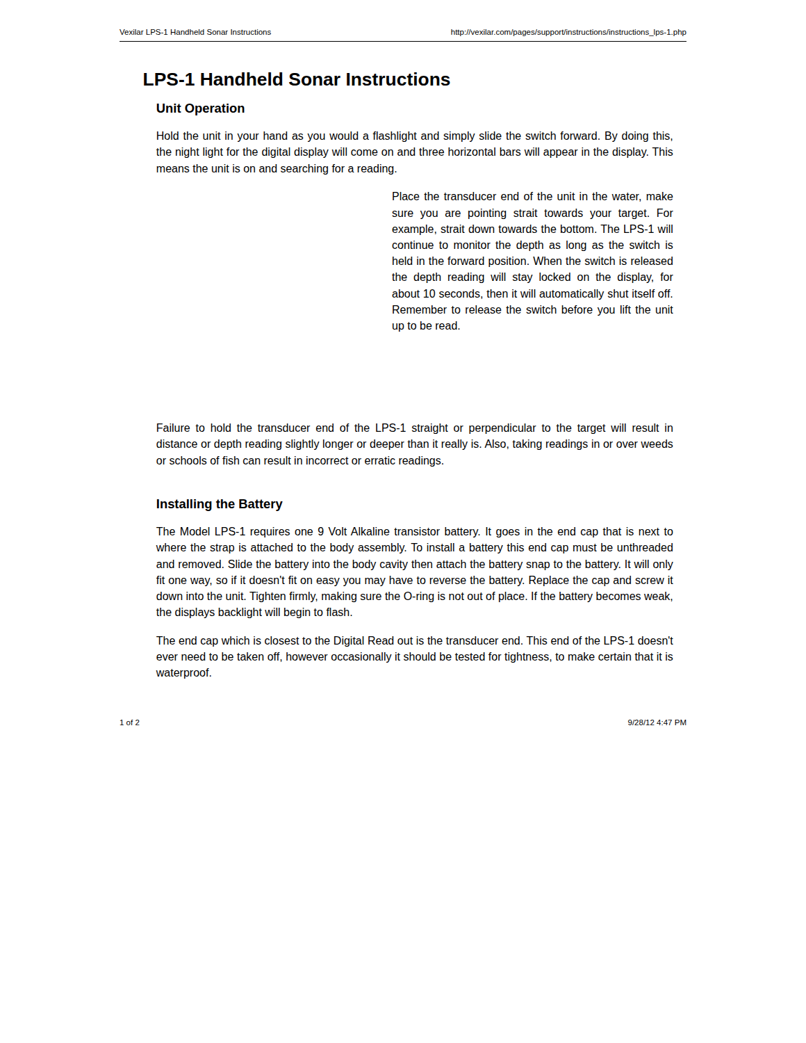Vexilar LPS-1 Handheld Sonar Instructions http://vexilar.com/pages/support/instructions/instructions_lps-1.php
LPS-1 Handheld Sonar Instructions
Unit Operation
Hold the unit in your hand as you would a flashlight and simply slide the switch forward. By doing this, the night light for the digital display will come on and three horizontal bars will appear in the display. This means the unit is on and searching for a reading.
Place the transducer end of the unit in the water, make sure you are pointing strait towards your target. For example, strait down towards the bottom. The LPS-1 will continue to monitor the depth as long as the switch is held in the forward position. When the switch is released the depth reading will stay locked on the display, for about 10 seconds, then it will automatically shut itself off. Remember to release the switch before you lift the unit up to be read.
Failure to hold the transducer end of the LPS-1 straight or perpendicular to the target will result in distance or depth reading slightly longer or deeper than it really is. Also, taking readings in or over weeds or schools of fish can result in incorrect or erratic readings.
Installing the Battery
The Model LPS-1 requires one 9 Volt Alkaline transistor battery. It goes in the end cap that is next to where the strap is attached to the body assembly. To install a battery this end cap must be unthreaded and removed. Slide the battery into the body cavity then attach the battery snap to the battery. It will only fit one way, so if it doesn't fit on easy you may have to reverse the battery. Replace the cap and screw it down into the unit. Tighten firmly, making sure the O-ring is not out of place. If the battery becomes weak, the displays backlight will begin to flash.
The end cap which is closest to the Digital Read out is the transducer end. This end of the LPS-1 doesn't ever need to be taken off, however occasionally it should be tested for tightness, to make certain that it is waterproof.
1 of 2 9/28/12 4:47 PM